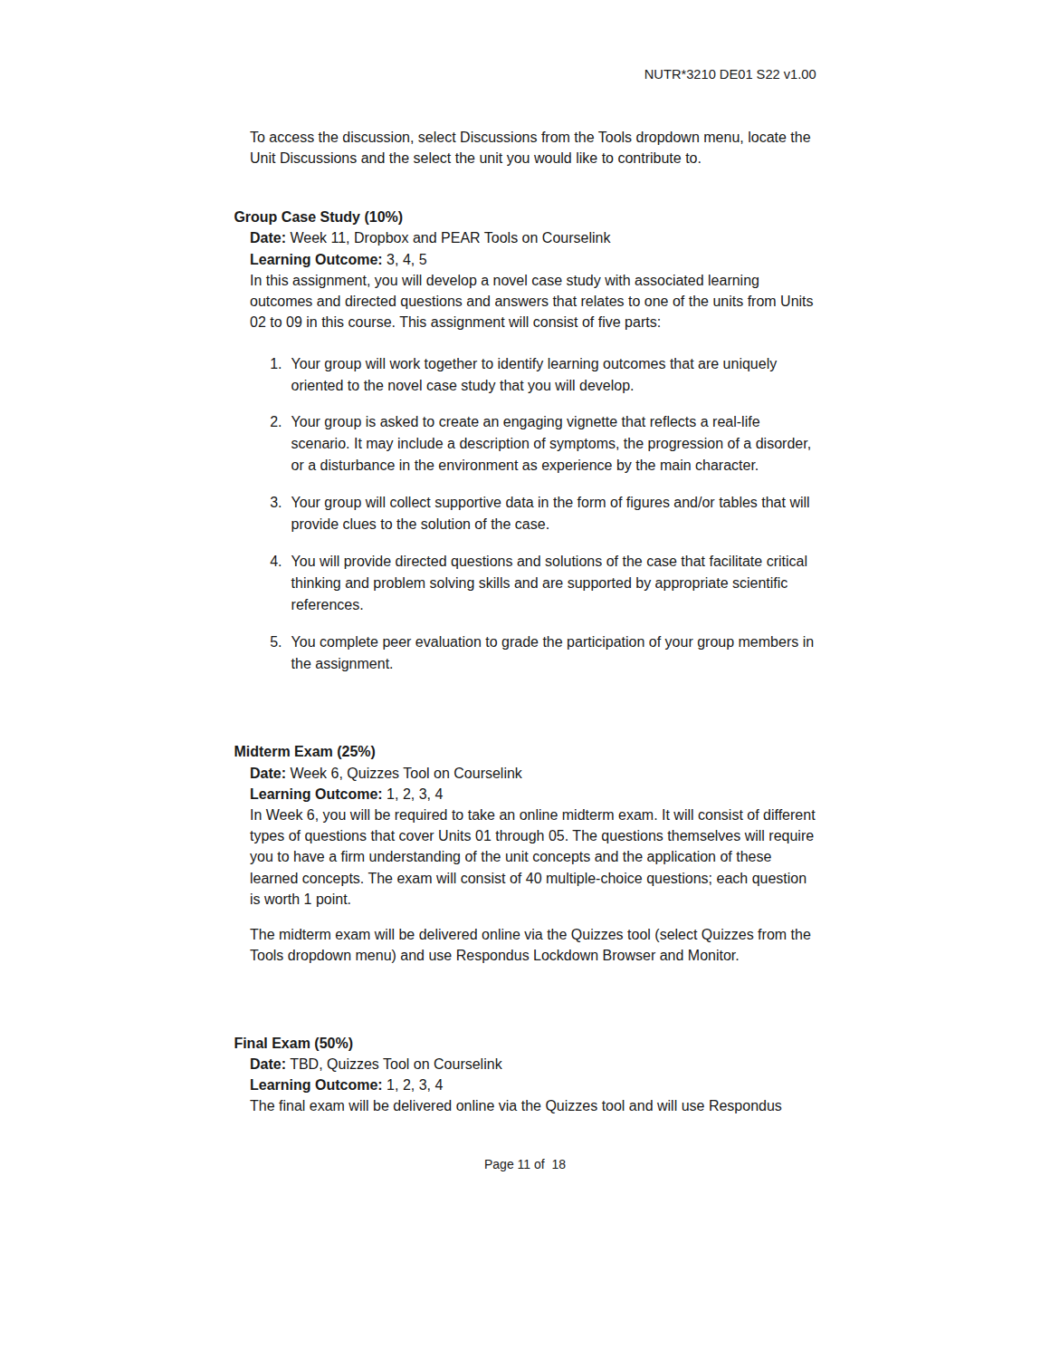NUTR*3210 DE01 S22 v1.00
To access the discussion, select Discussions from the Tools dropdown menu, locate the Unit Discussions and the select the unit you would like to contribute to.
Group Case Study (10%)
Date: Week 11, Dropbox and PEAR Tools on Courselink
Learning Outcome: 3, 4, 5
In this assignment, you will develop a novel case study with associated learning outcomes and directed questions and answers that relates to one of the units from Units 02 to 09 in this course. This assignment will consist of five parts:
Your group will work together to identify learning outcomes that are uniquely oriented to the novel case study that you will develop.
Your group is asked to create an engaging vignette that reflects a real-life scenario. It may include a description of symptoms, the progression of a disorder, or a disturbance in the environment as experience by the main character.
Your group will collect supportive data in the form of figures and/or tables that will provide clues to the solution of the case.
You will provide directed questions and solutions of the case that facilitate critical thinking and problem solving skills and are supported by appropriate scientific references.
You complete peer evaluation to grade the participation of your group members in the assignment.
Midterm Exam (25%)
Date: Week 6, Quizzes Tool on Courselink
Learning Outcome: 1, 2, 3, 4
In Week 6, you will be required to take an online midterm exam. It will consist of different types of questions that cover Units 01 through 05. The questions themselves will require you to have a firm understanding of the unit concepts and the application of these learned concepts. The exam will consist of 40 multiple-choice questions; each question is worth 1 point.
The midterm exam will be delivered online via the Quizzes tool (select Quizzes from the Tools dropdown menu) and use Respondus Lockdown Browser and Monitor.
Final Exam (50%)
Date: TBD, Quizzes Tool on Courselink
Learning Outcome: 1, 2, 3, 4
The final exam will be delivered online via the Quizzes tool and will use Respondus
Page 11 of 18